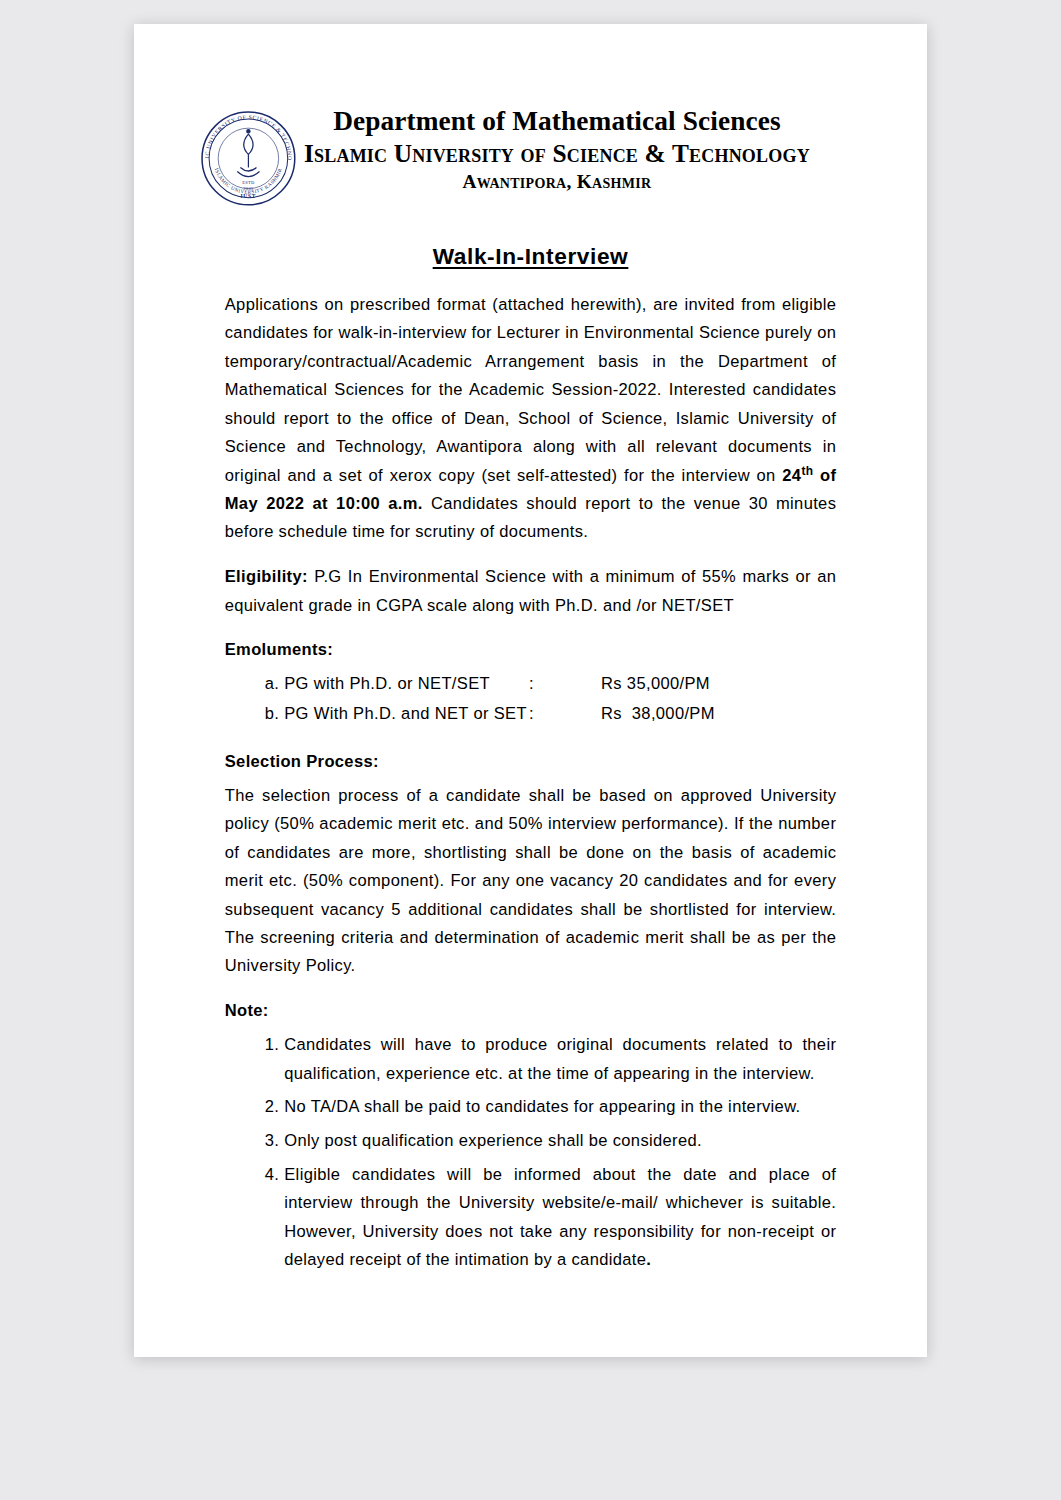ISLAMIC UNIVERSITY OF SCIENCE & TECHNOLOGY ISLAMIC UNIVERSITY KASHMIR ESTD 2005 IUST
Department of Mathematical Sciences
Islamic University of Science & Technology
Awantipora, Kashmir
Walk-In-Interview
Applications on prescribed format (attached herewith), are invited from eligible candidates for walk-in-interview for Lecturer in Environmental Science purely on temporary/contractual/Academic Arrangement basis in the Department of Mathematical Sciences for the Academic Session-2022. Interested candidates should report to the office of Dean, School of Science, Islamic University of Science and Technology, Awantipora along with all relevant documents in original and a set of xerox copy (set self-attested) for the interview on 24th of May 2022 at 10:00 a.m. Candidates should report to the venue 30 minutes before schedule time for scrutiny of documents.
Eligibility: P.G In Environmental Science with a minimum of 55% marks or an equivalent grade in CGPA scale along with Ph.D. and /or NET/SET
Emoluments:
PG with Ph.D. or NET/SET: Rs 35,000/PM
PG With Ph.D. and NET or SET: Rs 38,000/PM
Selection Process:
The selection process of a candidate shall be based on approved University policy (50% academic merit etc. and 50% interview performance). If the number of candidates are more, shortlisting shall be done on the basis of academic merit etc. (50% component). For any one vacancy 20 candidates and for every subsequent vacancy 5 additional candidates shall be shortlisted for interview. The screening criteria and determination of academic merit shall be as per the University Policy.
Note:
Candidates will have to produce original documents related to their qualification, experience etc. at the time of appearing in the interview.
No TA/DA shall be paid to candidates for appearing in the interview.
Only post qualification experience shall be considered.
Eligible candidates will be informed about the date and place of interview through the University website/e-mail/ whichever is suitable. However, University does not take any responsibility for non-receipt or delayed receipt of the intimation by a candidate.